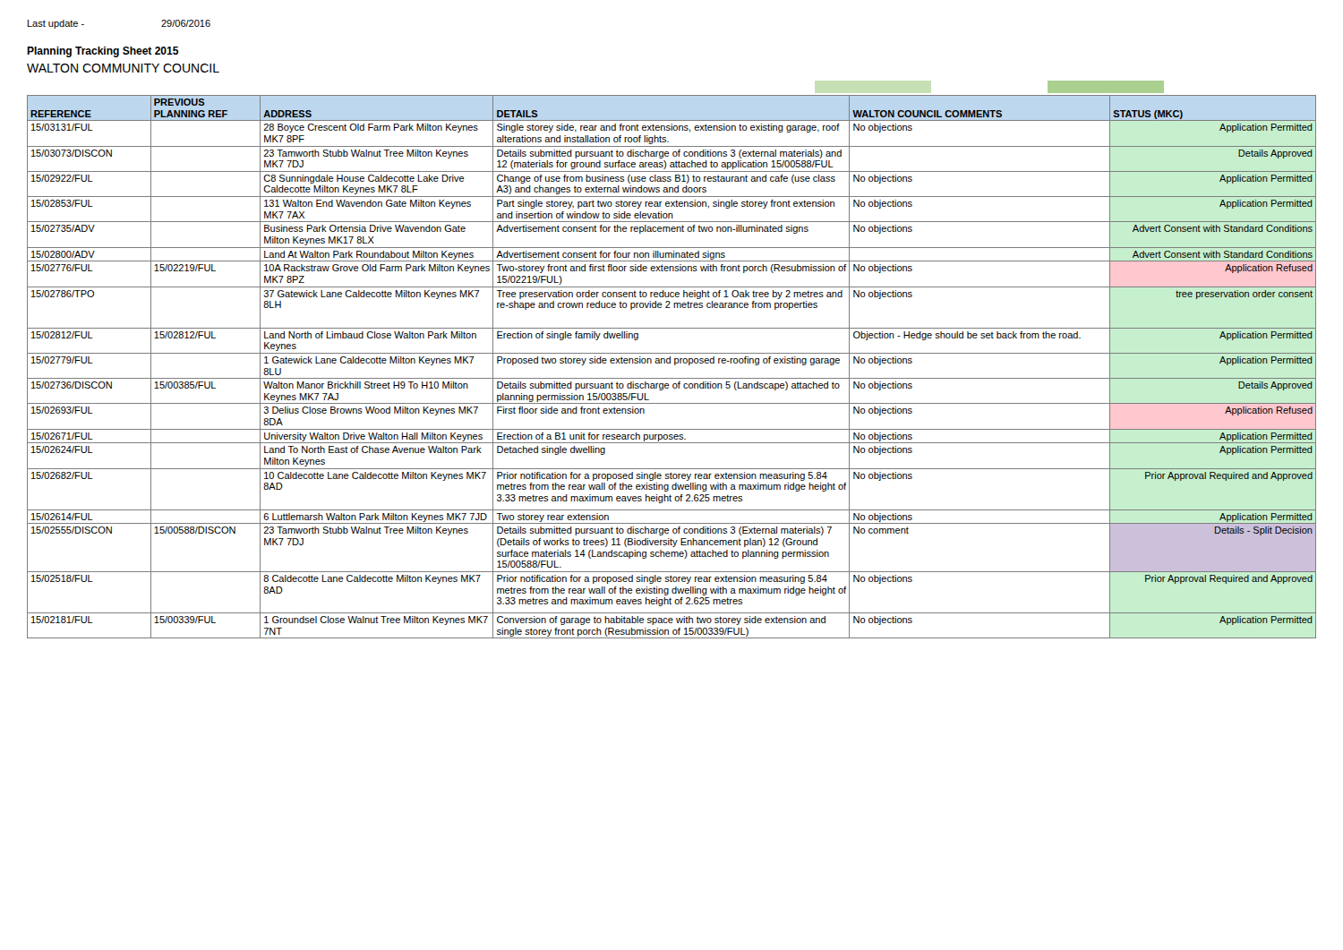Last update -29/06/2016
Planning Tracking Sheet 2015
WALTON COMMUNITY COUNCIL
| REFERENCE | PREVIOUS PLANNING REF | ADDRESS | DETAILS | WALTON COUNCIL COMMENTS | STATUS (MKC) |
| --- | --- | --- | --- | --- | --- |
| 15/03131/FUL | | 28 Boyce Crescent Old Farm Park Milton Keynes MK7 8PF | Single storey side, rear and front extensions, extension to existing garage, roof alterations and installation of roof lights. | No objections | Application Permitted |
| 15/03073/DISCON | | 23 Tamworth Stubb Walnut Tree Milton Keynes MK7 7DJ | Details submitted pursuant to discharge of conditions 3 (external materials) and 12 (materials for ground surface areas) attached to application 15/00588/FUL | | Details Approved |
| 15/02922/FUL | | C8 Sunningdale House Caldecotte Lake Drive Caldecotte Milton Keynes MK7 8LF | Change of use from business (use class B1) to restaurant and cafe (use class A3) and changes to external windows and doors | No objections | Application Permitted |
| 15/02853/FUL | | 131 Walton End Wavendon Gate Milton Keynes MK7 7AX | Part single storey, part two storey rear extension, single storey front extension and insertion of window to side elevation | No objections | Application Permitted |
| 15/02735/ADV | | Business Park Ortensia Drive Wavendon Gate Milton Keynes MK17 8LX | Advertisement consent for the replacement of two non-illuminated signs | No objections | Advert Consent with Standard Conditions |
| 15/02800/ADV | | Land At Walton Park Roundabout Milton Keynes | Advertisement consent for four non illuminated signs | | Advert Consent with Standard Conditions |
| 15/02776/FUL | 15/02219/FUL | 10A Rackstraw Grove Old Farm Park Milton Keynes MK7 8PZ | Two-storey front and first floor side extensions with front porch (Resubmission of 15/02219/FUL) | No objections | Application Refused |
| 15/02786/TPO | | 37 Gatewick Lane Caldecotte Milton Keynes MK7 8LH | Tree preservation order consent to reduce height of 1 Oak tree by 2 metres and re-shape and crown reduce to provide 2 metres clearance from properties | No objections | tree preservation order consent |
| 15/02812/FUL | 15/02812/FUL | Land North of Limbaud Close Walton Park Milton Keynes | Erection of single family dwelling | Objection - Hedge should be set back from the road. | Application Permitted |
| 15/02779/FUL | | 1 Gatewick Lane Caldecotte Milton Keynes MK7 8LU | Proposed two storey side extension and proposed re-roofing of existing garage | No objections | Application Permitted |
| 15/02736/DISCON | 15/00385/FUL | Walton Manor Brickhill Street H9 To H10 Milton Keynes MK7 7AJ | Details submitted pursuant to discharge of condition 5 (Landscape) attached to planning permission 15/00385/FUL | No objections | Details Approved |
| 15/02693/FUL | | 3 Delius Close Browns Wood Milton Keynes MK7 8DA | First floor side and front extension | No objections | Application Refused |
| 15/02671/FUL | | University Walton Drive Walton Hall Milton Keynes | Erection of a B1 unit for research purposes. | No objections | Application Permitted |
| 15/02624/FUL | | Land To North East of Chase Avenue Walton Park Milton Keynes | Detached single dwelling | No objections | Application Permitted |
| 15/02682/FUL | | 10 Caldecotte Lane Caldecotte Milton Keynes MK7 8AD | Prior notification for a proposed single storey rear extension measuring 5.84 metres from the rear wall of the existing dwelling with a maximum ridge height of 3.33 metres and maximum eaves height of 2.625 metres | No objections | Prior Approval Required and Approved |
| 15/02614/FUL | | 6 Luttlemarsh Walton Park Milton Keynes MK7 7JD | Two storey rear extension | No objections | Application Permitted |
| 15/02555/DISCON | 15/00588/DISCON | 23 Tamworth Stubb Walnut Tree Milton Keynes MK7 7DJ | Details submitted pursuant to discharge of conditions 3 (External materials) 7 (Details of works to trees) 11 (Biodiversity Enhancement plan) 12 (Ground surface materials 14 (Landscaping scheme) attached to planning permission 15/00588/FUL. | No comment | Details - Split Decision |
| 15/02518/FUL | | 8 Caldecotte Lane Caldecotte Milton Keynes MK7 8AD | Prior notification for a proposed single storey rear extension measuring 5.84 metres from the rear wall of the existing dwelling with a maximum ridge height of 3.33 metres and maximum eaves height of 2.625 metres | No objections | Prior Approval Required and Approved |
| 15/02181/FUL | 15/00339/FUL | 1 Groundsel Close Walnut Tree Milton Keynes MK7 7NT | Conversion of garage to habitable space with two storey side extension and single storey front porch (Resubmission of 15/00339/FUL) | No objections | Application Permitted |